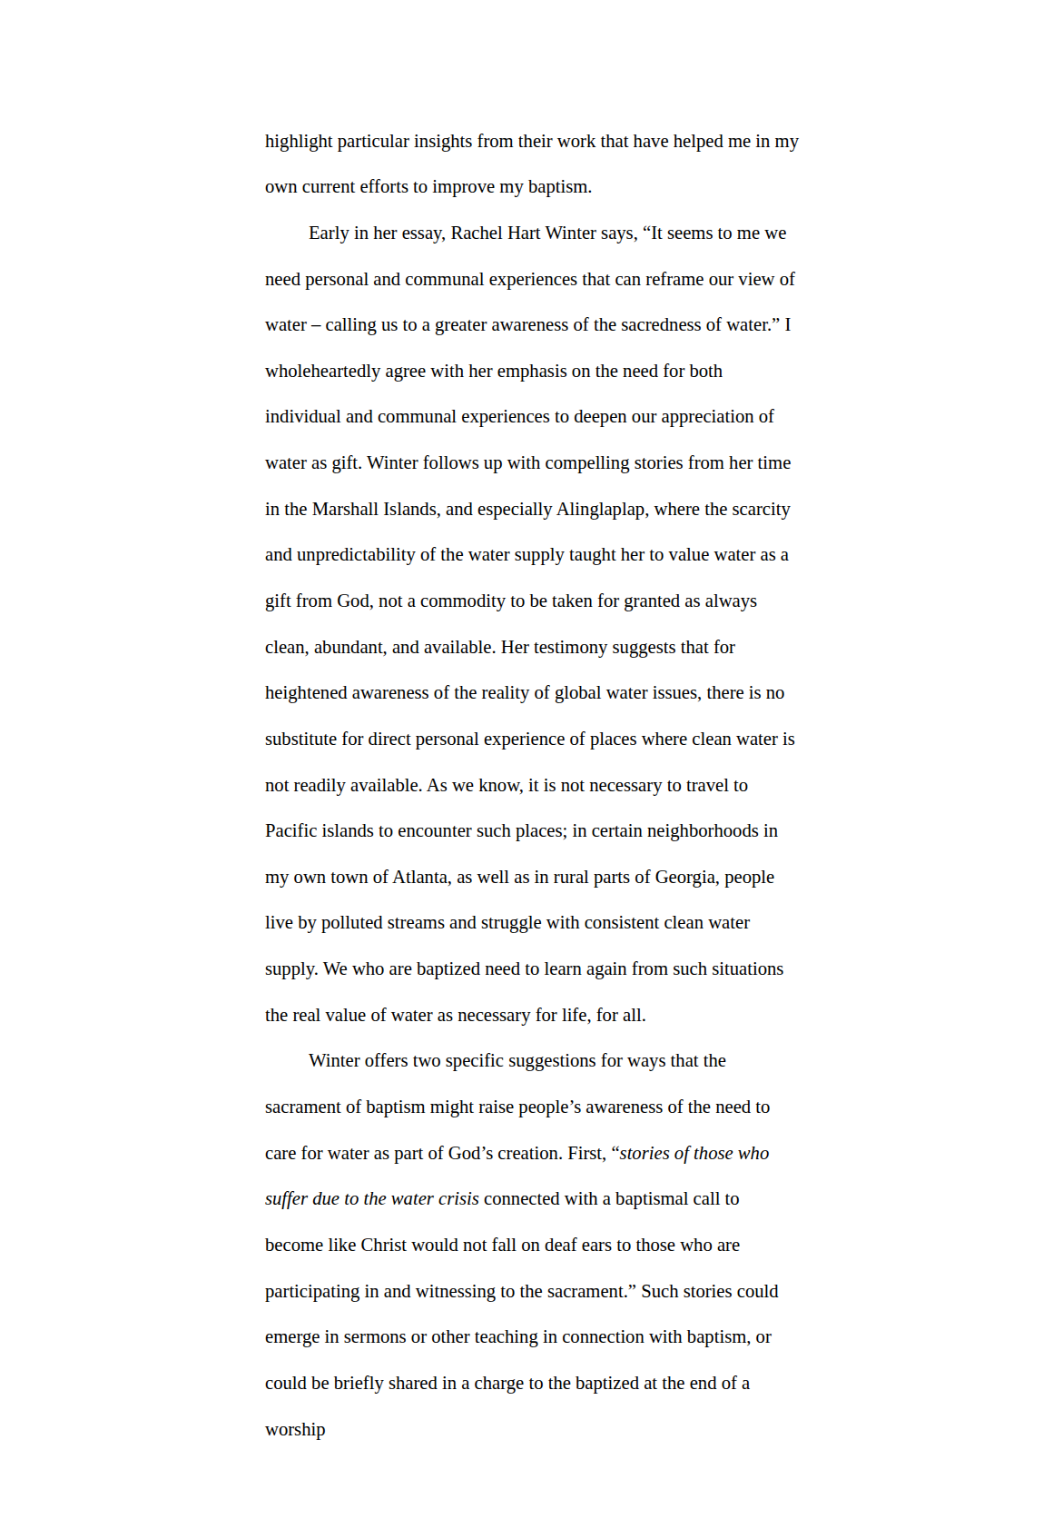highlight particular insights from their work that have helped me in my own current efforts to improve my baptism.
Early in her essay, Rachel Hart Winter says, “It seems to me we need personal and communal experiences that can reframe our view of water – calling us to a greater awareness of the sacredness of water.” I wholeheartedly agree with her emphasis on the need for both individual and communal experiences to deepen our appreciation of water as gift. Winter follows up with compelling stories from her time in the Marshall Islands, and especially Alinglaplap, where the scarcity and unpredictability of the water supply taught her to value water as a gift from God, not a commodity to be taken for granted as always clean, abundant, and available. Her testimony suggests that for heightened awareness of the reality of global water issues, there is no substitute for direct personal experience of places where clean water is not readily available. As we know, it is not necessary to travel to Pacific islands to encounter such places; in certain neighborhoods in my own town of Atlanta, as well as in rural parts of Georgia, people live by polluted streams and struggle with consistent clean water supply. We who are baptized need to learn again from such situations the real value of water as necessary for life, for all.
Winter offers two specific suggestions for ways that the sacrament of baptism might raise people’s awareness of the need to care for water as part of God’s creation. First, “stories of those who suffer due to the water crisis connected with a baptismal call to become like Christ would not fall on deaf ears to those who are participating in and witnessing to the sacrament.” Such stories could emerge in sermons or other teaching in connection with baptism, or could be briefly shared in a charge to the baptized at the end of a worship